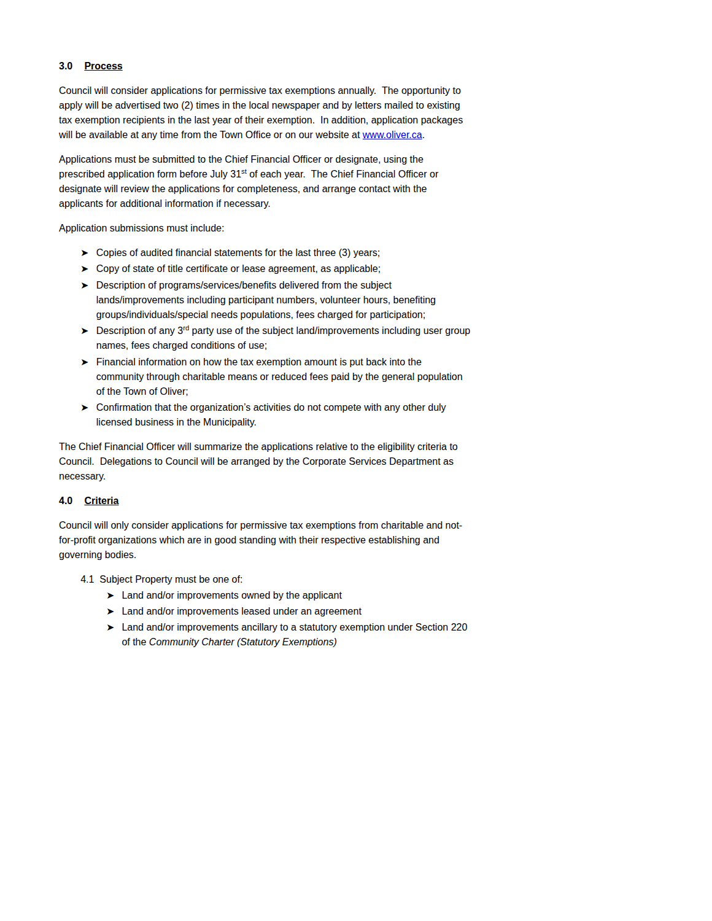3.0 Process
Council will consider applications for permissive tax exemptions annually. The opportunity to apply will be advertised two (2) times in the local newspaper and by letters mailed to existing tax exemption recipients in the last year of their exemption. In addition, application packages will be available at any time from the Town Office or on our website at www.oliver.ca.
Applications must be submitted to the Chief Financial Officer or designate, using the prescribed application form before July 31st of each year. The Chief Financial Officer or designate will review the applications for completeness, and arrange contact with the applicants for additional information if necessary.
Application submissions must include:
Copies of audited financial statements for the last three (3) years;
Copy of state of title certificate or lease agreement, as applicable;
Description of programs/services/benefits delivered from the subject lands/improvements including participant numbers, volunteer hours, benefiting groups/individuals/special needs populations, fees charged for participation;
Description of any 3rd party use of the subject land/improvements including user group names, fees charged conditions of use;
Financial information on how the tax exemption amount is put back into the community through charitable means or reduced fees paid by the general population of the Town of Oliver;
Confirmation that the organization’s activities do not compete with any other duly licensed business in the Municipality.
The Chief Financial Officer will summarize the applications relative to the eligibility criteria to Council. Delegations to Council will be arranged by the Corporate Services Department as necessary.
4.0 Criteria
Council will only consider applications for permissive tax exemptions from charitable and not-for-profit organizations which are in good standing with their respective establishing and governing bodies.
4.1 Subject Property must be one of:
Land and/or improvements owned by the applicant
Land and/or improvements leased under an agreement
Land and/or improvements ancillary to a statutory exemption under Section 220 of the Community Charter (Statutory Exemptions)